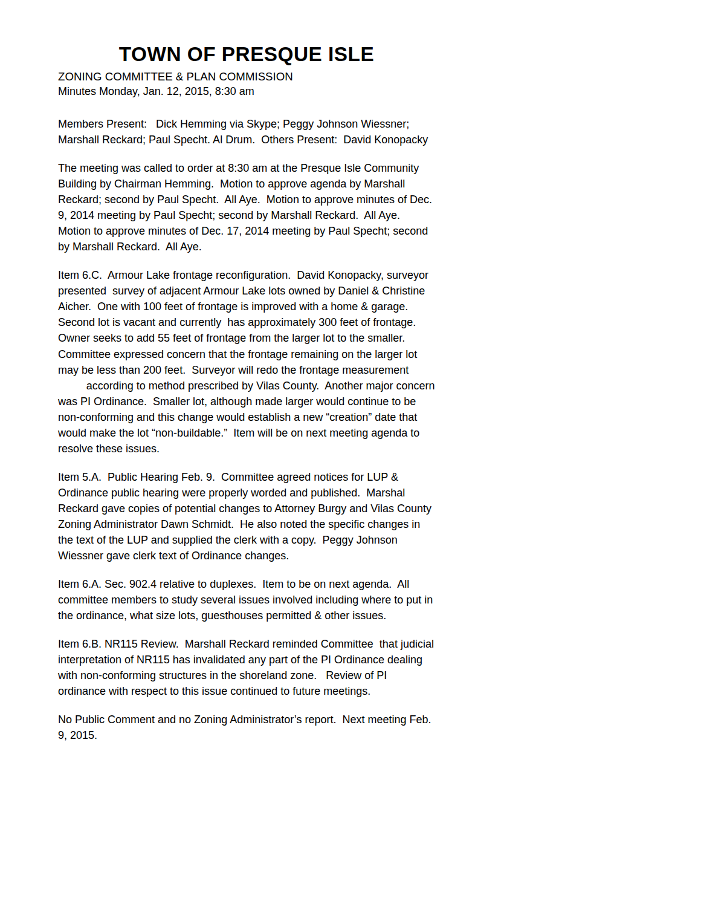TOWN OF PRESQUE ISLE
ZONING COMMITTEE & PLAN COMMISSION Minutes Monday, Jan. 12, 2015, 8:30 am
Members Present: Dick Hemming via Skype; Peggy Johnson Wiessner; Marshall Reckard; Paul Specht. Al Drum. Others Present: David Konopacky
The meeting was called to order at 8:30 am at the Presque Isle Community Building by Chairman Hemming. Motion to approve agenda by Marshall Reckard; second by Paul Specht. All Aye. Motion to approve minutes of Dec. 9, 2014 meeting by Paul Specht; second by Marshall Reckard. All Aye. Motion to approve minutes of Dec. 17, 2014 meeting by Paul Specht; second by Marshall Reckard. All Aye.
Item 6.C. Armour Lake frontage reconfiguration. David Konopacky, surveyor presented survey of adjacent Armour Lake lots owned by Daniel & Christine Aicher. One with 100 feet of frontage is improved with a home & garage. Second lot is vacant and currently has approximately 300 feet of frontage. Owner seeks to add 55 feet of frontage from the larger lot to the smaller. Committee expressed concern that the frontage remaining on the larger lot may be less than 200 feet. Surveyor will redo the frontage measurement according to method prescribed by Vilas County. Another major concern was PI Ordinance. Smaller lot, although made larger would continue to be non-conforming and this change would establish a new “creation” date that would make the lot “non-buildable.” Item will be on next meeting agenda to resolve these issues.
Item 5.A. Public Hearing Feb. 9. Committee agreed notices for LUP & Ordinance public hearing were properly worded and published. Marshal Reckard gave copies of potential changes to Attorney Burgy and Vilas County Zoning Administrator Dawn Schmidt. He also noted the specific changes in the text of the LUP and supplied the clerk with a copy. Peggy Johnson Wiessner gave clerk text of Ordinance changes.
Item 6.A. Sec. 902.4 relative to duplexes. Item to be on next agenda. All committee members to study several issues involved including where to put in the ordinance, what size lots, guesthouses permitted & other issues.
Item 6.B. NR115 Review. Marshall Reckard reminded Committee that judicial interpretation of NR115 has invalidated any part of the PI Ordinance dealing with non-conforming structures in the shoreland zone. Review of PI ordinance with respect to this issue continued to future meetings.
No Public Comment and no Zoning Administrator’s report. Next meeting Feb. 9, 2015.